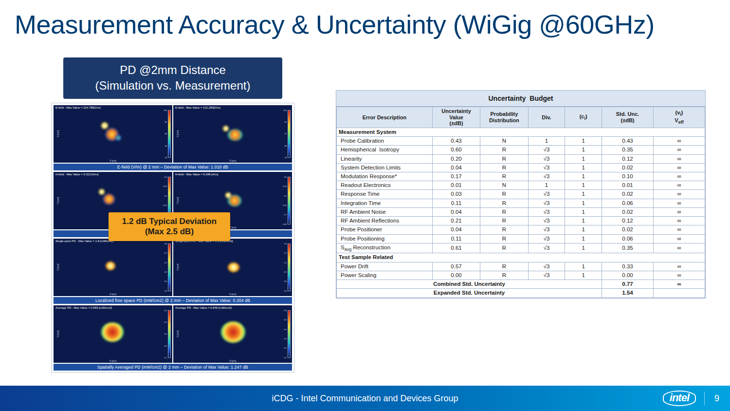Measurement Accuracy & Uncertainty (WiGig @60GHz)
PD @2mm Distance
(Simulation vs. Measurement)
E-field - Max Value = 114.795[V/m] Y [cm] X [cm]
10080604020
E-field - Max Value = 131.283[V/m] Y [cm] X [cm]
12096724824
E-field (V/m) @ 2 mm – Deviation of Max Value: 1.010 dB
H-field - Max Value = 0.313 [A/m] Y [cm] X [cm]
0.30.250.20.150.10.05
H-field - Max Value = 0.348 [A/m] Y [cm] X [cm]
0.30.250.20.150.10.05
H-field (A/m) @ 2 mm – Deviation of Max Value: 0.920 dB
Single-point PD - Max Value = 1.8 [mW/cm2] Y [cm] X [cm]
1.81.51.20.90.60.3
Single-point PD - Max Value = 1.9 [mW/cm2] Y [cm] X [cm]
1.81.51.20.90.60.3
Localized free space PD (mW/cm2) @ 2 mm – Deviation of Max Value: 0.204 dB
Average PD - Max Value = 0.583 [mW/cm2] Y [cm] X [cm]
0.50.40.30.20.1
Average PD - Max Value = 0.646 [mW/cm2] Y [cm] X [cm]
0.60.50.40.30.20.1
Spatially Averaged PD (mW/cm2) @ 2 mm – Deviation of Max Value: 1.247 dB
1.2 dB Typical Deviation
(Max 2.5 dB)
Uncertainty Budget
| Error Description | Uncertainty Value (±dB) | Probability Distribution | Div. | (c i ) | Std. Unc. (±dB) | (v i ) V eff |
| --- | --- | --- | --- | --- | --- | --- |
| Measurement System |
| Probe Calibration | 0.43 | N | 1 | 1 | 0.43 | ∞ |
| Hemispherical Isotropy | 0.60 | R | √3 | 1 | 0.35 | ∞ |
| Linearity | 0.20 | R | √3 | 1 | 0.12 | ∞ |
| System Detection Limits | 0.04 | R | √3 | 1 | 0.02 | ∞ |
| Modulation Response* | 0.17 | R | √3 | 1 | 0.10 | ∞ |
| Readout Electronics | 0.01 | N | 1 | 1 | 0.01 | ∞ |
| Response Time | 0.03 | R | √3 | 1 | 0.02 | ∞ |
| Integration Time | 0.11 | R | √3 | 1 | 0.06 | ∞ |
| RF Ambient Noise | 0.04 | R | √3 | 1 | 0.02 | ∞ |
| RF Ambient Reflections | 0.21 | R | √3 | 1 | 0.12 | ∞ |
| Probe Positioner | 0.04 | R | √3 | 1 | 0.02 | ∞ |
| Probe Positioning | 0.11 | R | √3 | 1 | 0.06 | ∞ |
| S avg Reconstruction | 0.61 | R | √3 | 1 | 0.35 | ∞ |
| Test Sample Related |
| Power Drift | 0.57 | R | √3 | 1 | 0.33 | ∞ |
| Power Scaling | 0.00 | R | √3 | 1 | 0.00 | ∞ |
| Combined Std. Uncertainty | 0.77 | ∞ |
| Expanded Std. Uncertainty | 1.54 | |
iCDG - Intel Communication and Devices Group intel 9